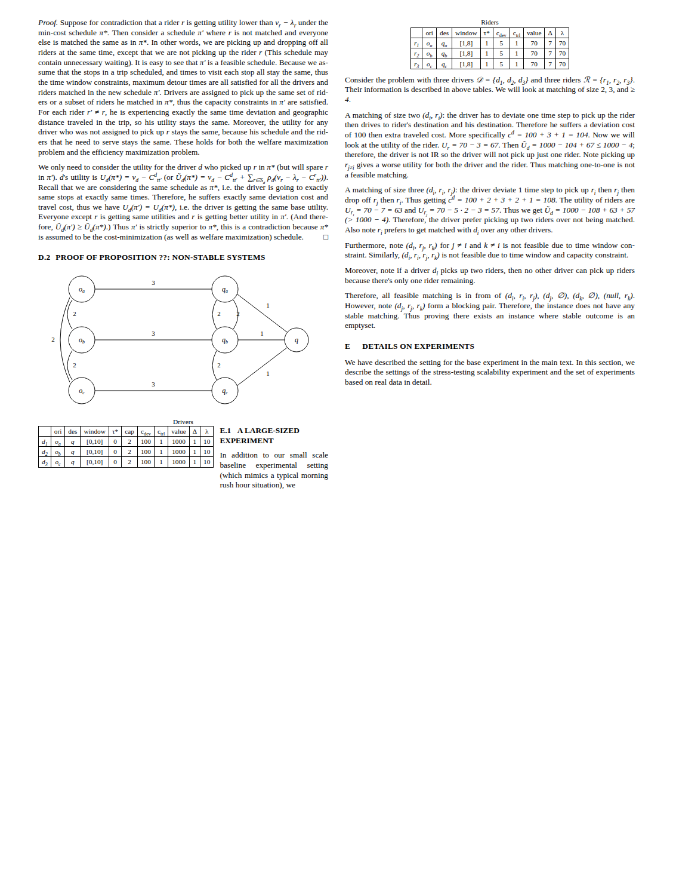Proof. Suppose for contradiction that a rider r is getting utility lower than vr − λr under the min-cost schedule π*. Then consider a schedule π′ where r is not matched and everyone else is matched the same as in π*. In other words, we are picking up and dropping off all riders at the same time, except that we are not picking up the rider r (This schedule may contain unnecessary waiting). It is easy to see that π′ is a feasible schedule. Because we assume that the stops in a trip scheduled, and times to visit each stop all stay the same, thus the time window constraints, maximum detour times are all satisfied for all the drivers and riders matched in the new schedule π′. Drivers are assigned to pick up the same set of riders or a subset of riders he matched in π*, thus the capacity constraints in π′ are satisfied. For each rider r′ ≠ r, he is experiencing exactly the same time deviation and geographic distance traveled in the trip, so his utility stays the same. Moreover, the utility for any driver who was not assigned to pick up r stays the same, because his schedule and the riders that he need to serve stays the same. These holds for both the welfare maximization problem and the efficiency maximization problem.
We only need to consider the utility for the driver d who picked up r in π* (but will spare r in π′). d's utility is Ud(π*) = vd − Cdtt′ (or Ũd(π*) = vd − Cdtt′ + ∑r∈Sd ρd(vr − λr − Crtt′)). Recall that we are considering the same schedule as π*, i.e. the driver is going to exactly same stops at exactly same times. Therefore, he suffers exactly same deviation cost and travel cost, thus we have Ud(π′) = Ud(π*), i.e. the driver is getting the same base utility. Everyone except r is getting same utilities and r is getting better utility in π′. (And therefore, Ũd(π′) ≥ Ũd(π*).) Thus π′ is strictly superior to π*, this is a contradiction because π* is assumed to be the cost-minimization (as well as welfare maximization) schedule.□
D.2 PROOF OF PROPOSITION ??: NON-STABLE SYSTEMS
oa ob oc qa qb qc q 3 3 3 2 2 2 2 2 2 1 1 1
Drivers
| | ori | des | window | τ* | cap | c dev | c trl | value | Δ | λ |
| --- | --- | --- | --- | --- | --- | --- | --- | --- | --- | --- |
| d 1 | o a | q | [0,10] | 0 | 2 | 100 | 1 | 1000 | 1 | 10 |
| d 2 | o b | q | [0,10] | 0 | 2 | 100 | 1 | 1000 | 1 | 10 |
| d 3 | o c | q | [0,10] | 0 | 2 | 100 | 1 | 1000 | 1 | 10 |
E.1 A LARGE-SIZED EXPERIMENT
In addition to our small scale baseline experimental setting (which mimics a typical morning rush hour situation), we
Riders
| | ori | des | window | τ* | c dev | c trl | value | Δ | λ |
| --- | --- | --- | --- | --- | --- | --- | --- | --- | --- |
| r 1 | o a | q a | [1,8] | 1 | 5 | 1 | 70 | 7 | 70 |
| r 2 | o b | q b | [1,8] | 1 | 5 | 1 | 70 | 7 | 70 |
| r 3 | o c | q c | [1,8] | 1 | 5 | 1 | 70 | 7 | 70 |
Consider the problem with three drivers 𝒟 = {d1, d2, d3} and three riders ℛ = {r1, r2, r3}. Their information is described in above tables. We will look at matching of size 2, 3, and ≥ 4.
A matching of size two (di, ri): the driver has to deviate one time step to pick up the rider then drives to rider's destination and his destination. Therefore he suffers a deviation cost of 100 then extra traveled cost. More specifically cd = 100 + 3 + 1 = 104. Now we will look at the utility of the rider. Ur = 70 − 3 = 67. Then Ũd = 1000 − 104 + 67 ≤ 1000 − 4; therefore, the driver is not IR so the driver will not pick up just one rider. Note picking up rj≠i gives a worse utility for both the driver and the rider. Thus matching one-to-one is not a feasible matching.
A matching of size three (di, ri, rj): the driver deviate 1 time step to pick up ri then rj then drop off rj then ri. Thus getting cd = 100 + 2 + 3 + 2 + 1 = 108. The utility of riders are Uri = 70 − 7 = 63 and Urj = 70 − 5 · 2 − 3 = 57. Thus we get Ũd = 1000 − 108 + 63 + 57 (> 1000 − 4). Therefore, the driver prefer picking up two riders over not being matched. Also note ri prefers to get matched with di over any other drivers.
Furthermore, note (di, rj, rk) for j ≠ i and k ≠ i is not feasible due to time window constraint. Similarly, (di, ri, rj, rk) is not feasible due to time window and capacity constraint.
Moreover, note if a driver di picks up two riders, then no other driver can pick up riders because there's only one rider remaining.
Therefore, all feasible matching is in from of (di, ri, rj), (dj, ∅), (dk, ∅), (null, rk). However, note (dj, rj, rk) form a blocking pair. Therefore, the instance does not have any stable matching. Thus proving there exists an instance where stable outcome is an emptyset.
EDETAILS ON EXPERIMENTS
We have described the setting for the base experiment in the main text. In this section, we describe the settings of the stress-testing scalability experiment and the set of experiments based on real data in detail.